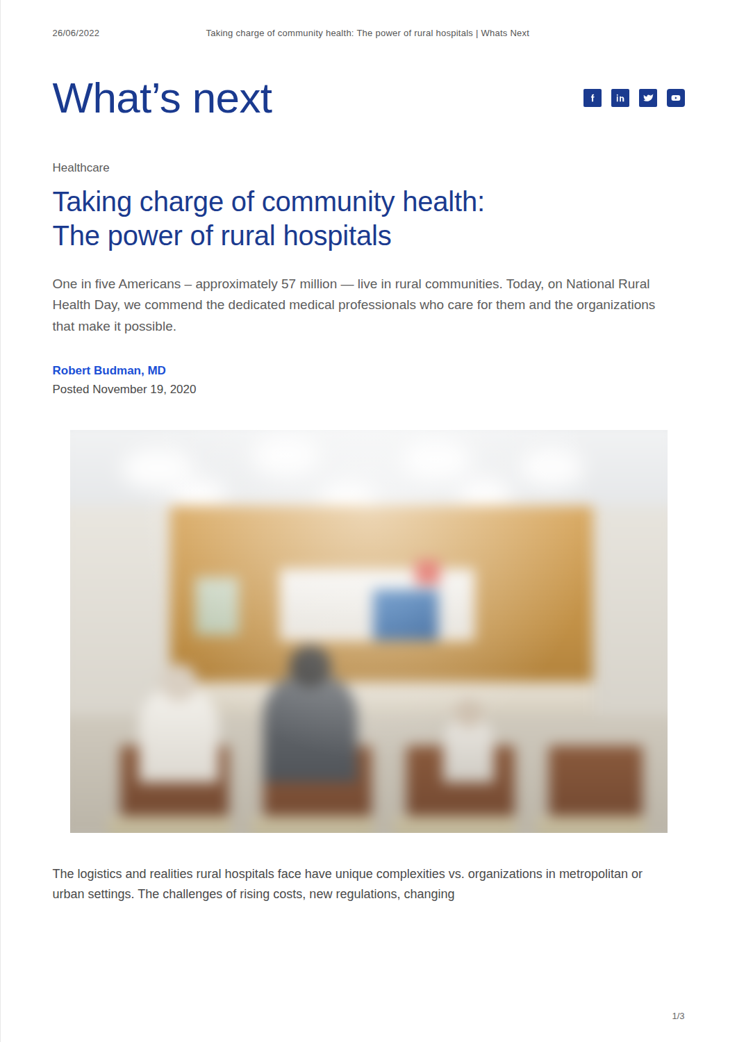26/06/2022 Taking charge of community health: The power of rural hospitals | Whats Next
What’s next
Healthcare
Taking charge of community health:
The power of rural hospitals
One in five Americans – approximately 57 million — live in rural communities. Today, on National Rural Health Day, we commend the dedicated medical professionals who care for them and the organizations that make it possible.
Robert Budman, MD
Posted November 19, 2020
The logistics and realities rural hospitals face have unique complexities vs. organizations in metropolitan or urban settings. The challenges of rising costs, new regulations, changing
1/3